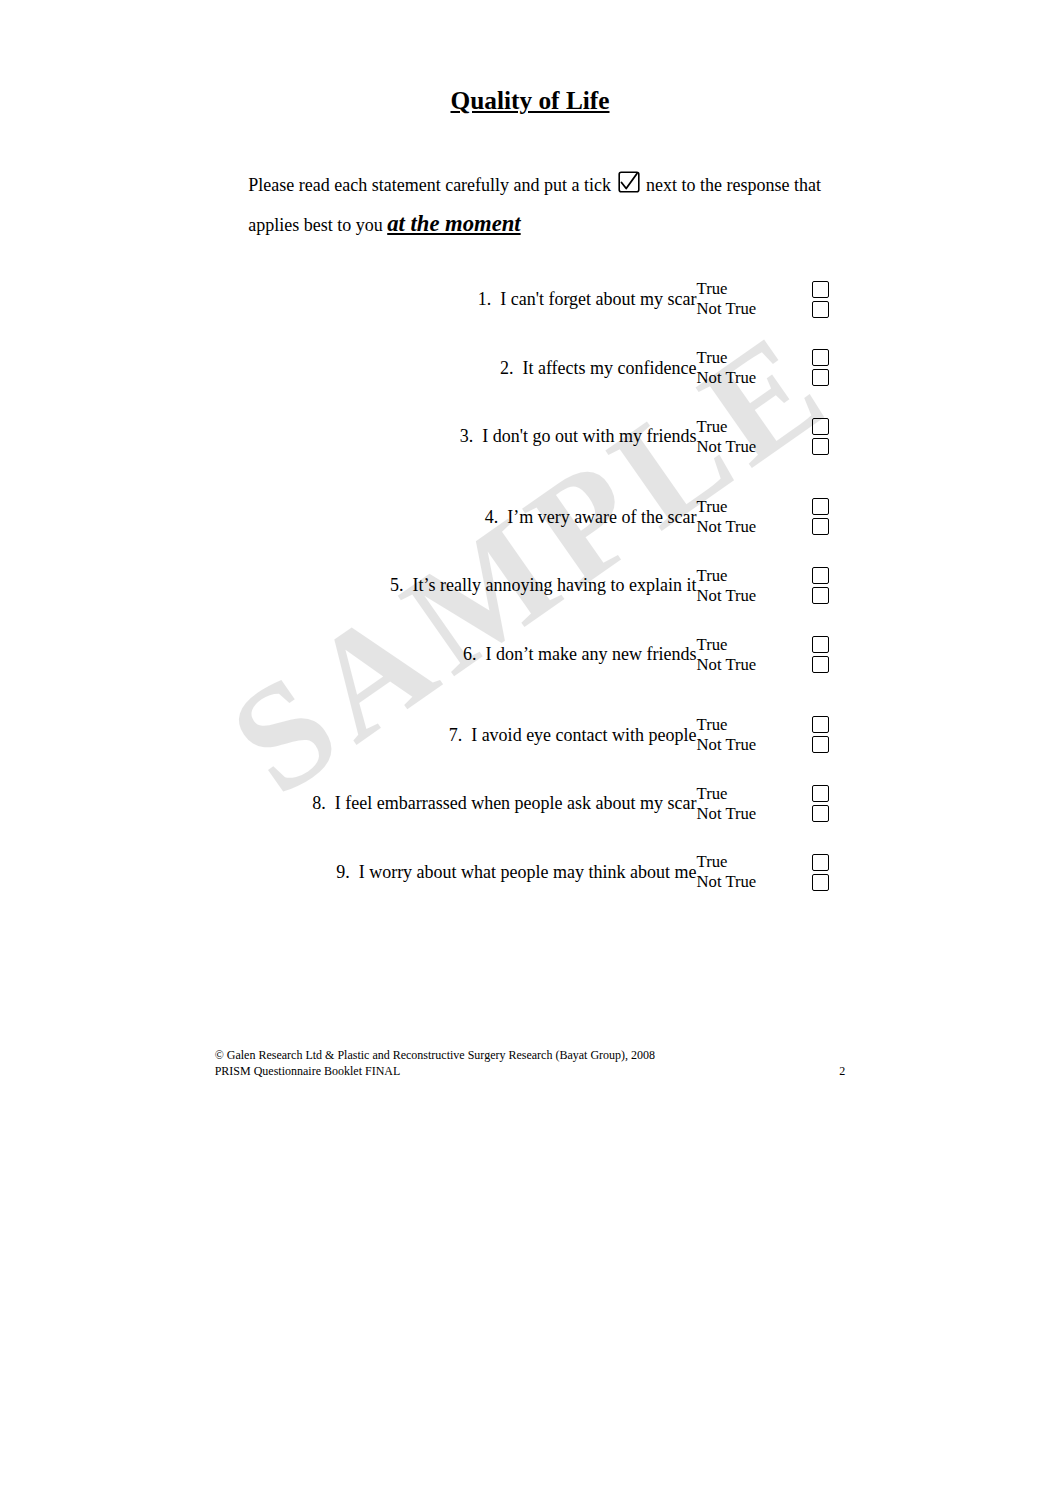SAMPLE
Quality of Life
Please read each statement carefully and put a tick next to the response that applies best to you at the moment
| 1. I can't forget about my scar | True Not True |
| 2. It affects my confidence | True Not True |
| 3. I don't go out with my friends | True Not True |
| 4. I’m very aware of the scar | True Not True |
| 5. It’s really annoying having to explain it | True Not True |
| 6. I don’t make any new friends | True Not True |
| 7. I avoid eye contact with people | True Not True |
| 8. I feel embarrassed when people ask about my scar | True Not True |
| 9. I worry about what people may think about me | True Not True |
© Galen Research Ltd & Plastic and Reconstructive Surgery Research (Bayat Group), 2008
PRISM Questionnaire Booklet FINAL
2